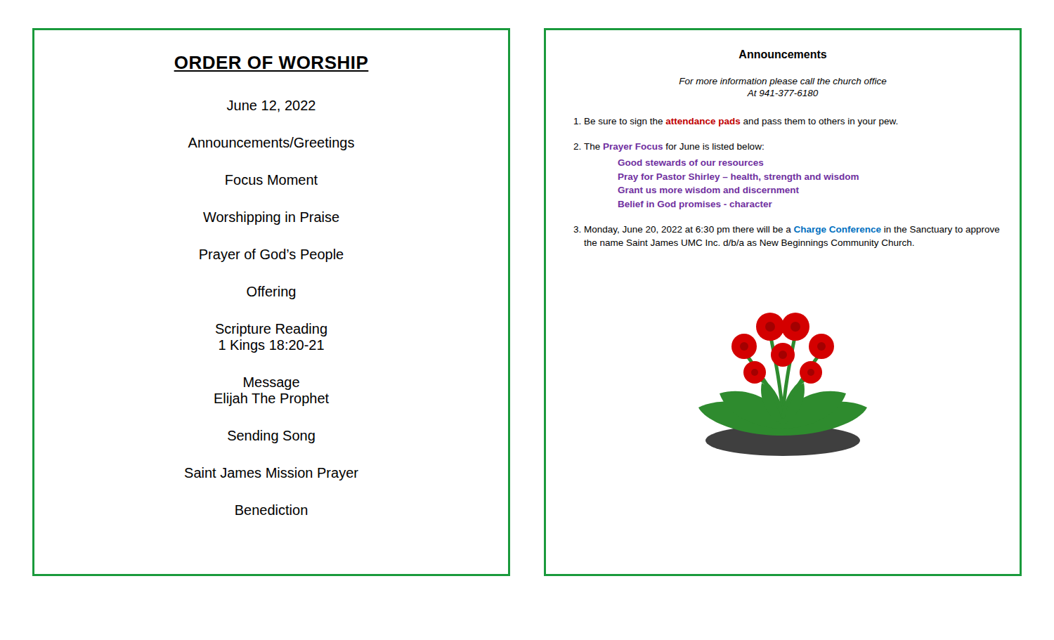ORDER OF WORSHIP
June 12, 2022
Announcements/Greetings
Focus Moment
Worshipping in Praise
Prayer of God’s People
Offering
Scripture Reading1 Kings 18:20-21
MessageElijah The Prophet
Sending Song
Saint James Mission Prayer
Benediction
Announcements
For more information please call the church office
At 941-377-6180
Be sure to sign the attendance pads and pass them to others in your pew.
The Prayer Focus for June is listed below:
Good stewards of our resources
Pray for Pastor Shirley – health, strength and wisdom
Grant us more wisdom and discernment
Belief in God promises - character
Monday, June 20, 2022 at 6:30 pm there will be a Charge Conference in the Sanctuary to approve the name Saint James UMC Inc. d/b/a as New Beginnings Community Church.